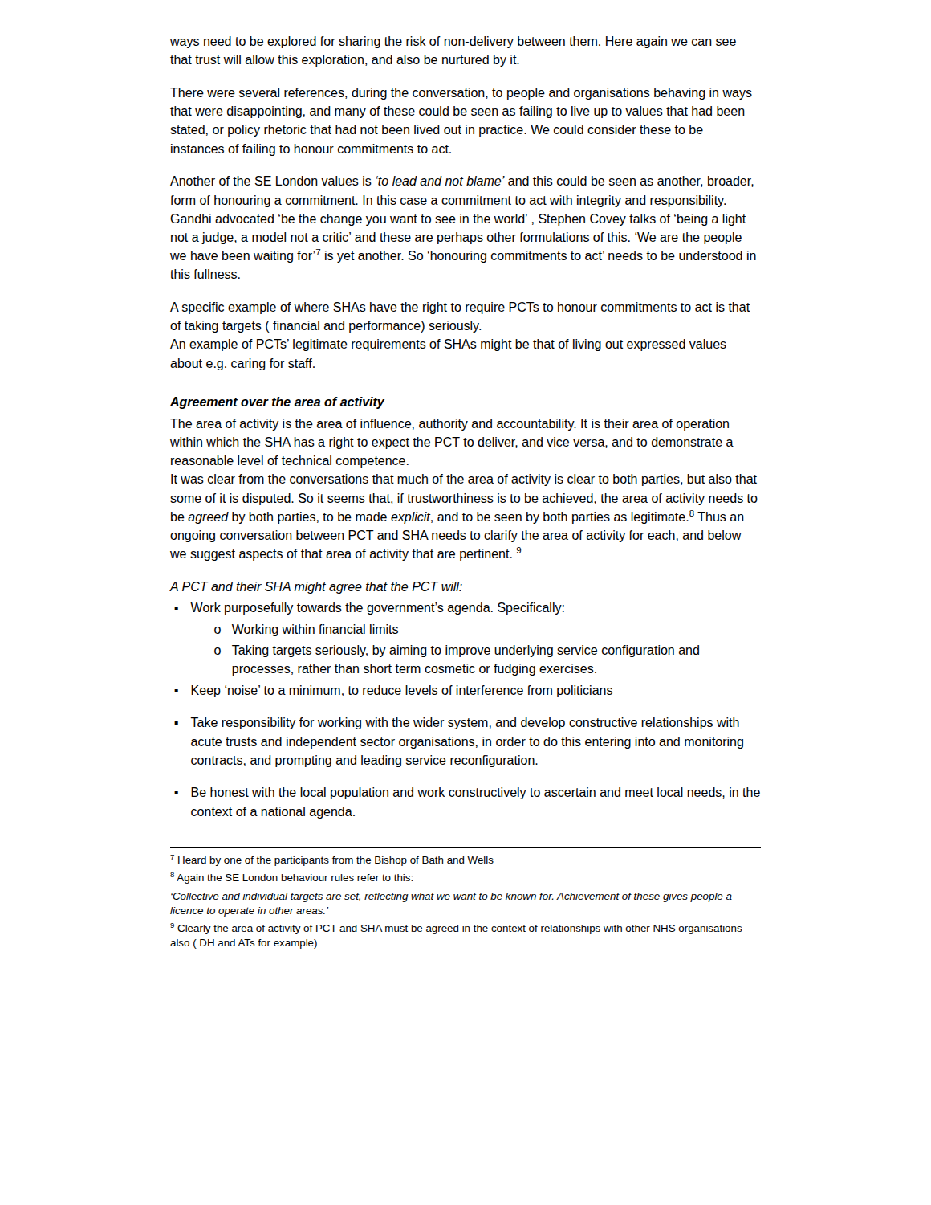ways need to be explored for sharing the risk of non-delivery between them. Here again we can see that trust will allow this exploration, and also be nurtured by it.
There were several references, during the conversation, to people and organisations behaving in ways that were disappointing, and many of these could be seen as failing to live up to values that had been stated, or policy rhetoric that had not been lived out in practice. We could consider these to be instances of failing to honour commitments to act.
Another of the SE London values is ‘to lead and not blame’ and this could be seen as another, broader, form of honouring a commitment. In this case a commitment to act with integrity and responsibility. Gandhi advocated ‘be the change you want to see in the world’ , Stephen Covey talks of ‘being a light not a judge, a model not a critic’ and these are perhaps other formulations of this. ‘We are the people we have been waiting for’7 is yet another. So ‘honouring commitments to act’ needs to be understood in this fullness.
A specific example of where SHAs have the right to require PCTs to honour commitments to act is that of taking targets ( financial and performance) seriously.
An example of PCTs’ legitimate requirements of SHAs might be that of living out expressed values about e.g. caring for staff.
Agreement over the area of activity
The area of activity is the area of influence, authority and accountability. It is their area of operation within which the SHA has a right to expect the PCT to deliver, and vice versa, and to demonstrate a reasonable level of technical competence.
It was clear from the conversations that much of the area of activity is clear to both parties, but also that some of it is disputed. So it seems that, if trustworthiness is to be achieved, the area of activity needs to be agreed by both parties, to be made explicit, and to be seen by both parties as legitimate.8 Thus an ongoing conversation between PCT and SHA needs to clarify the area of activity for each, and below we suggest aspects of that area of activity that are pertinent. 9
A PCT and their SHA might agree that the PCT will:
Work purposefully towards the government’s agenda. Specifically:
Working within financial limits
Taking targets seriously, by aiming to improve underlying service configuration and processes, rather than short term cosmetic or fudging exercises.
Keep ‘noise’ to a minimum, to reduce levels of interference from politicians
Take responsibility for working with the wider system, and develop constructive relationships with acute trusts and independent sector organisations, in order to do this entering into and monitoring contracts, and prompting and leading service reconfiguration.
Be honest with the local population and work constructively to ascertain and meet local needs, in the context of a national agenda.
7 Heard by one of the participants from the Bishop of Bath and Wells
8 Again the SE London behaviour rules refer to this:
‘Collective and individual targets are set, reflecting what we want to be known for. Achievement of these gives people a licence to operate in other areas.’
9 Clearly the area of activity of PCT and SHA must be agreed in the context of relationships with other NHS organisations also ( DH and ATs for example)